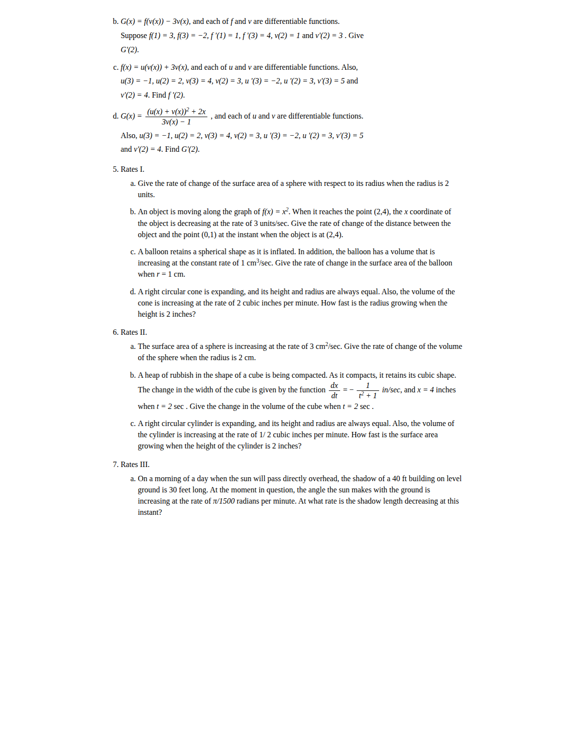G(x) = f(v(x)) − 3v(x), and each of f and v are differentiable functions. Suppose f(1) = 3, f(3) = −2, f '(1) = 1, f '(3) = 4, v(2) = 1 and v'(2) = 3 . Give G'(2).
f(x) = u(v(x)) + 3v(x), and each of u and v are differentiable functions. Also, u(3) = −1, u(2) = 2, v(3) = 4, v(2) = 3, u '(3) = −2, u '(2) = 3, v'(3) = 5 and v'(2) = 4. Find f '(2).
G(x) = (u(x) + v(x))2 + 2x 3v(x) − 1 , and each of u and v are differentiable functions. Also, u(3) = −1, u(2) = 2, v(3) = 4, v(2) = 3, u '(3) = −2, u '(2) = 3, v'(3) = 5 and v'(2) = 4. Find G'(2).
Rates I.
Give the rate of change of the surface area of a sphere with respect to its radius when the radius is 2 units.
An object is moving along the graph of f(x) = x2. When it reaches the point (2,4), the x coordinate of the object is decreasing at the rate of 3 units/sec. Give the rate of change of the distance between the object and the point (0,1) at the instant when the object is at (2,4).
A balloon retains a spherical shape as it is inflated. In addition, the balloon has a volume that is increasing at the constant rate of 1 cm3/sec. Give the rate of change in the surface area of the balloon when r = 1 cm.
A right circular cone is expanding, and its height and radius are always equal. Also, the volume of the cone is increasing at the rate of 2 cubic inches per minute. How fast is the radius growing when the height is 2 inches?
Rates II.
The surface area of a sphere is increasing at the rate of 3 cm2/sec. Give the rate of change of the volume of the sphere when the radius is 2 cm.
A heap of rubbish in the shape of a cube is being compacted. As it compacts, it retains its cubic shape. The change in the width of the cube is given by the function dx dt = − 1 t2 + 1 in/sec, and x = 4 inches when t = 2 sec . Give the change in the volume of the cube when t = 2 sec .
A right circular cylinder is expanding, and its height and radius are always equal. Also, the volume of the cylinder is increasing at the rate of 1/ 2 cubic inches per minute. How fast is the surface area growing when the height of the cylinder is 2 inches?
Rates III.
On a morning of a day when the sun will pass directly overhead, the shadow of a 40 ft building on level ground is 30 feet long. At the moment in question, the angle the sun makes with the ground is increasing at the rate of π/1500 radians per minute. At what rate is the shadow length decreasing at this instant?